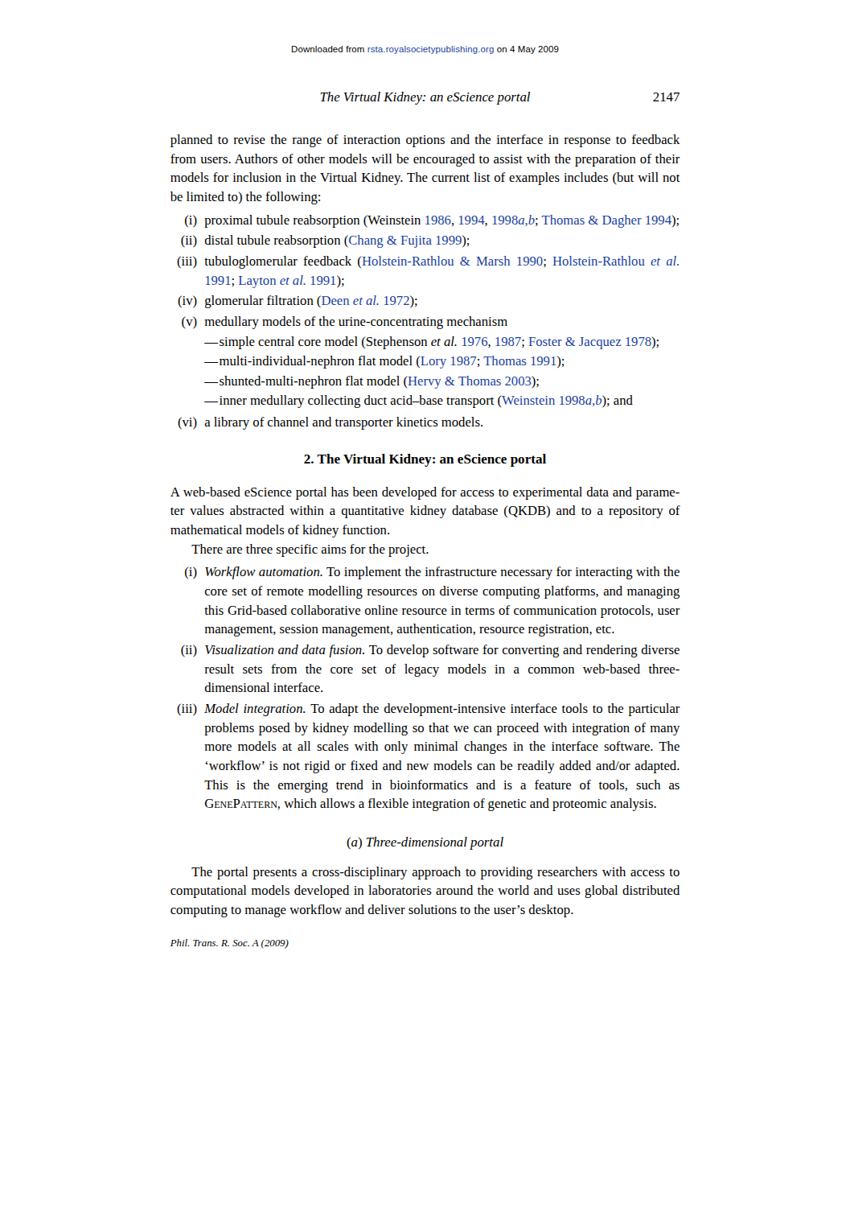Downloaded from rsta.royalsocietypublishing.org on 4 May 2009
The Virtual Kidney: an eScience portal 2147
planned to revise the range of interaction options and the interface in response to feedback from users. Authors of other models will be encouraged to assist with the preparation of their models for inclusion in the Virtual Kidney. The current list of examples includes (but will not be limited to) the following:
(i) proximal tubule reabsorption (Weinstein 1986, 1994, 1998a,b; Thomas & Dagher 1994);
(ii) distal tubule reabsorption (Chang & Fujita 1999);
(iii) tubuloglomerular feedback (Holstein-Rathlou & Marsh 1990; Holstein-Rathlou et al. 1991; Layton et al. 1991);
(iv) glomerular filtration (Deen et al. 1972);
(v) medullary models of the urine-concentrating mechanism
—simple central core model (Stephenson et al. 1976, 1987; Foster & Jacquez 1978);
—multi-individual-nephron flat model (Lory 1987; Thomas 1991);
—shunted-multi-nephron flat model (Hervy & Thomas 2003);
—inner medullary collecting duct acid–base transport (Weinstein 1998a,b); and
(vi) a library of channel and transporter kinetics models.
2. The Virtual Kidney: an eScience portal
A web-based eScience portal has been developed for access to experimental data and parameter values abstracted within a quantitative kidney database (QKDB) and to a repository of mathematical models of kidney function.
There are three specific aims for the project.
(i) Workflow automation. To implement the infrastructure necessary for interacting with the core set of remote modelling resources on diverse computing platforms, and managing this Grid-based collaborative online resource in terms of communication protocols, user management, session management, authentication, resource registration, etc.
(ii) Visualization and data fusion. To develop software for converting and rendering diverse result sets from the core set of legacy models in a common web-based three-dimensional interface.
(iii) Model integration. To adapt the development-intensive interface tools to the particular problems posed by kidney modelling so that we can proceed with integration of many more models at all scales with only minimal changes in the interface software. The ‘workflow’ is not rigid or fixed and new models can be readily added and/or adapted. This is the emerging trend in bioinformatics and is a feature of tools, such as GenePattern, which allows a flexible integration of genetic and proteomic analysis.
(a) Three-dimensional portal
The portal presents a cross-disciplinary approach to providing researchers with access to computational models developed in laboratories around the world and uses global distributed computing to manage workflow and deliver solutions to the user’s desktop.
Phil. Trans. R. Soc. A (2009)